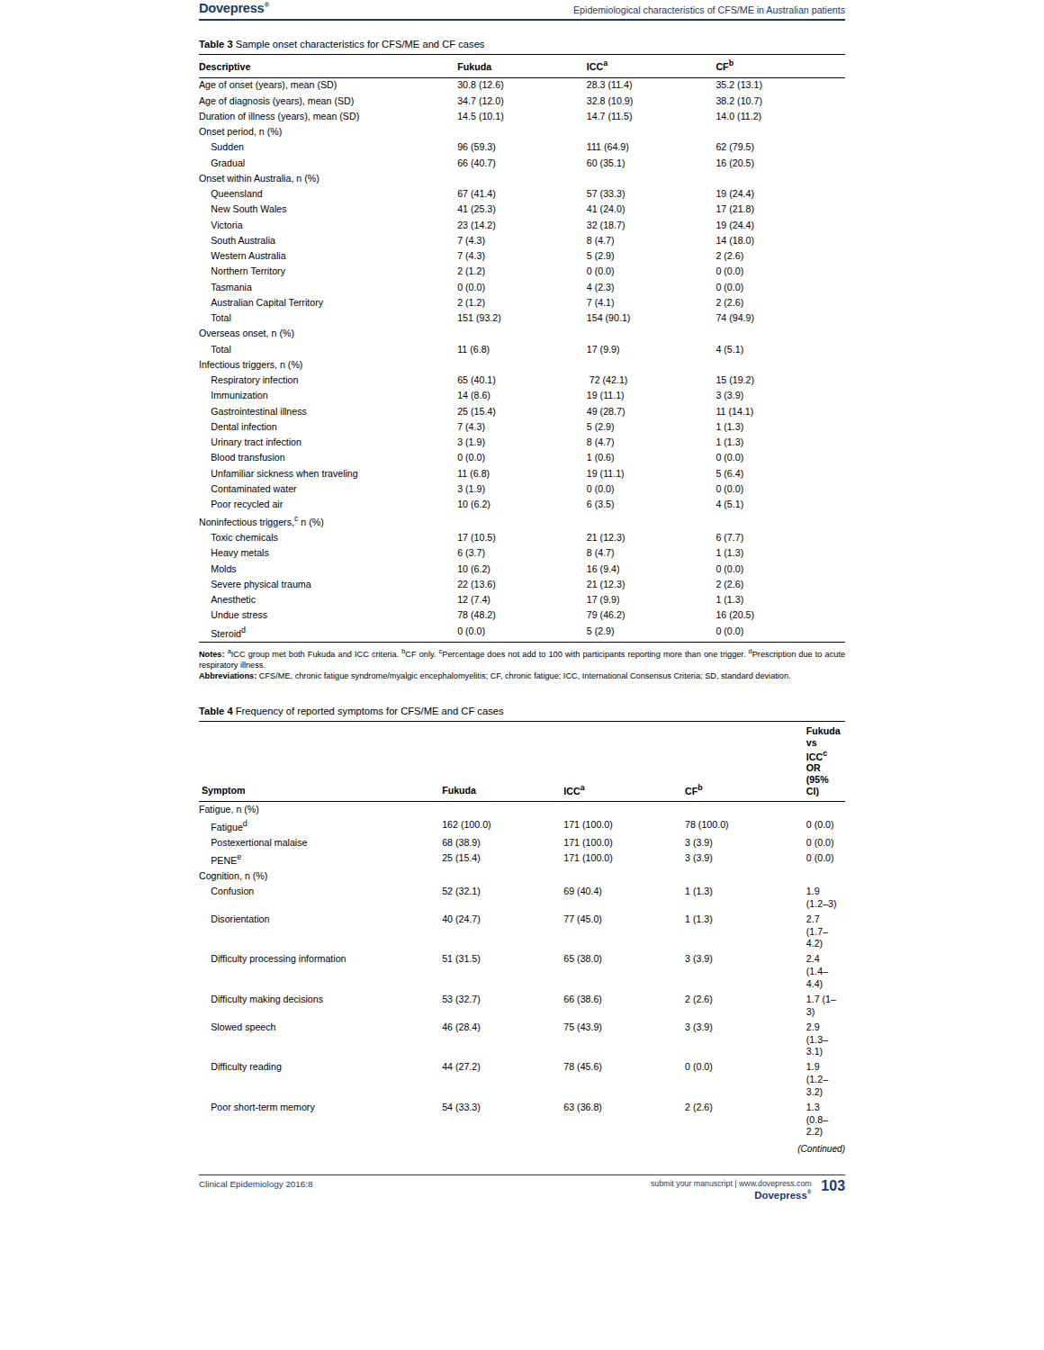Dovepress®
Epidemiological characteristics of CFS/ME in Australian patients
Table 3 Sample onset characteristics for CFS/ME and CF cases
| Descriptive | Fukuda | ICC a | CF b |
| --- | --- | --- | --- |
| Age of onset (years), mean (SD) | 30.8 (12.6) | 28.3 (11.4) | 35.2 (13.1) |
| Age of diagnosis (years), mean (SD) | 34.7 (12.0) | 32.8 (10.9) | 38.2 (10.7) |
| Duration of illness (years), mean (SD) | 14.5 (10.1) | 14.7 (11.5) | 14.0 (11.2) |
| Onset period, n (%) | | | |
| Sudden | 96 (59.3) | 111 (64.9) | 62 (79.5) |
| Gradual | 66 (40.7) | 60 (35.1) | 16 (20.5) |
| Onset within Australia, n (%) | | | |
| Queensland | 67 (41.4) | 57 (33.3) | 19 (24.4) |
| New South Wales | 41 (25.3) | 41 (24.0) | 17 (21.8) |
| Victoria | 23 (14.2) | 32 (18.7) | 19 (24.4) |
| South Australia | 7 (4.3) | 8 (4.7) | 14 (18.0) |
| Western Australia | 7 (4.3) | 5 (2.9) | 2 (2.6) |
| Northern Territory | 2 (1.2) | 0 (0.0) | 0 (0.0) |
| Tasmania | 0 (0.0) | 4 (2.3) | 0 (0.0) |
| Australian Capital Territory | 2 (1.2) | 7 (4.1) | 2 (2.6) |
| Total | 151 (93.2) | 154 (90.1) | 74 (94.9) |
| Overseas onset, n (%) | | | |
| Total | 11 (6.8) | 17 (9.9) | 4 (5.1) |
| Infectious triggers, n (%) | | | |
| Respiratory infection | 65 (40.1) | 72 (42.1) | 15 (19.2) |
| Immunization | 14 (8.6) | 19 (11.1) | 3 (3.9) |
| Gastrointestinal illness | 25 (15.4) | 49 (28.7) | 11 (14.1) |
| Dental infection | 7 (4.3) | 5 (2.9) | 1 (1.3) |
| Urinary tract infection | 3 (1.9) | 8 (4.7) | 1 (1.3) |
| Blood transfusion | 0 (0.0) | 1 (0.6) | 0 (0.0) |
| Unfamiliar sickness when traveling | 11 (6.8) | 19 (11.1) | 5 (6.4) |
| Contaminated water | 3 (1.9) | 0 (0.0) | 0 (0.0) |
| Poor recycled air | 10 (6.2) | 6 (3.5) | 4 (5.1) |
| Noninfectious triggers, c n (%) | | | |
| Toxic chemicals | 17 (10.5) | 21 (12.3) | 6 (7.7) |
| Heavy metals | 6 (3.7) | 8 (4.7) | 1 (1.3) |
| Molds | 10 (6.2) | 16 (9.4) | 0 (0.0) |
| Severe physical trauma | 22 (13.6) | 21 (12.3) | 2 (2.6) |
| Anesthetic | 12 (7.4) | 17 (9.9) | 1 (1.3) |
| Undue stress | 78 (48.2) | 79 (46.2) | 16 (20.5) |
| Steroid d | 0 (0.0) | 5 (2.9) | 0 (0.0) |
Notes: aICC group met both Fukuda and ICC criteria. bCF only. cPercentage does not add to 100 with participants reporting more than one trigger. dPrescription due to acute respiratory illness.
Abbreviations: CFS/ME, chronic fatigue syndrome/myalgic encephalomyelitis; CF, chronic fatigue; ICC, International Consensus Criteria; SD, standard deviation.
Table 4 Frequency of reported symptoms for CFS/ME and CF cases
| Symptom | Fukuda | ICC a | CF b | Fukuda vs ICC c OR (95% CI) |
| --- | --- | --- | --- | --- |
| Fatigue, n (%) | | | | |
| Fatigue d | 162 (100.0) | 171 (100.0) | 78 (100.0) | 0 (0.0) |
| Postexertional malaise | 68 (38.9) | 171 (100.0) | 3 (3.9) | 0 (0.0) |
| PENE e | 25 (15.4) | 171 (100.0) | 3 (3.9) | 0 (0.0) |
| Cognition, n (%) | | | | |
| Confusion | 52 (32.1) | 69 (40.4) | 1 (1.3) | 1.9 (1.2–3) |
| Disorientation | 40 (24.7) | 77 (45.0) | 1 (1.3) | 2.7 (1.7–4.2) |
| Difficulty processing information | 51 (31.5) | 65 (38.0) | 3 (3.9) | 2.4 (1.4–4.4) |
| Difficulty making decisions | 53 (32.7) | 66 (38.6) | 2 (2.6) | 1.7 (1–3) |
| Slowed speech | 46 (28.4) | 75 (43.9) | 3 (3.9) | 2.9 (1.3–3.1) |
| Difficulty reading | 44 (27.2) | 78 (45.6) | 0 (0.0) | 1.9 (1.2–3.2) |
| Poor short-term memory | 54 (33.3) | 63 (36.8) | 2 (2.6) | 1.3 (0.8–2.2) |
(Continued)
Clinical Epidemiology 2016:8
submit your manuscript | www.dovepress.com
Dovepress®
103